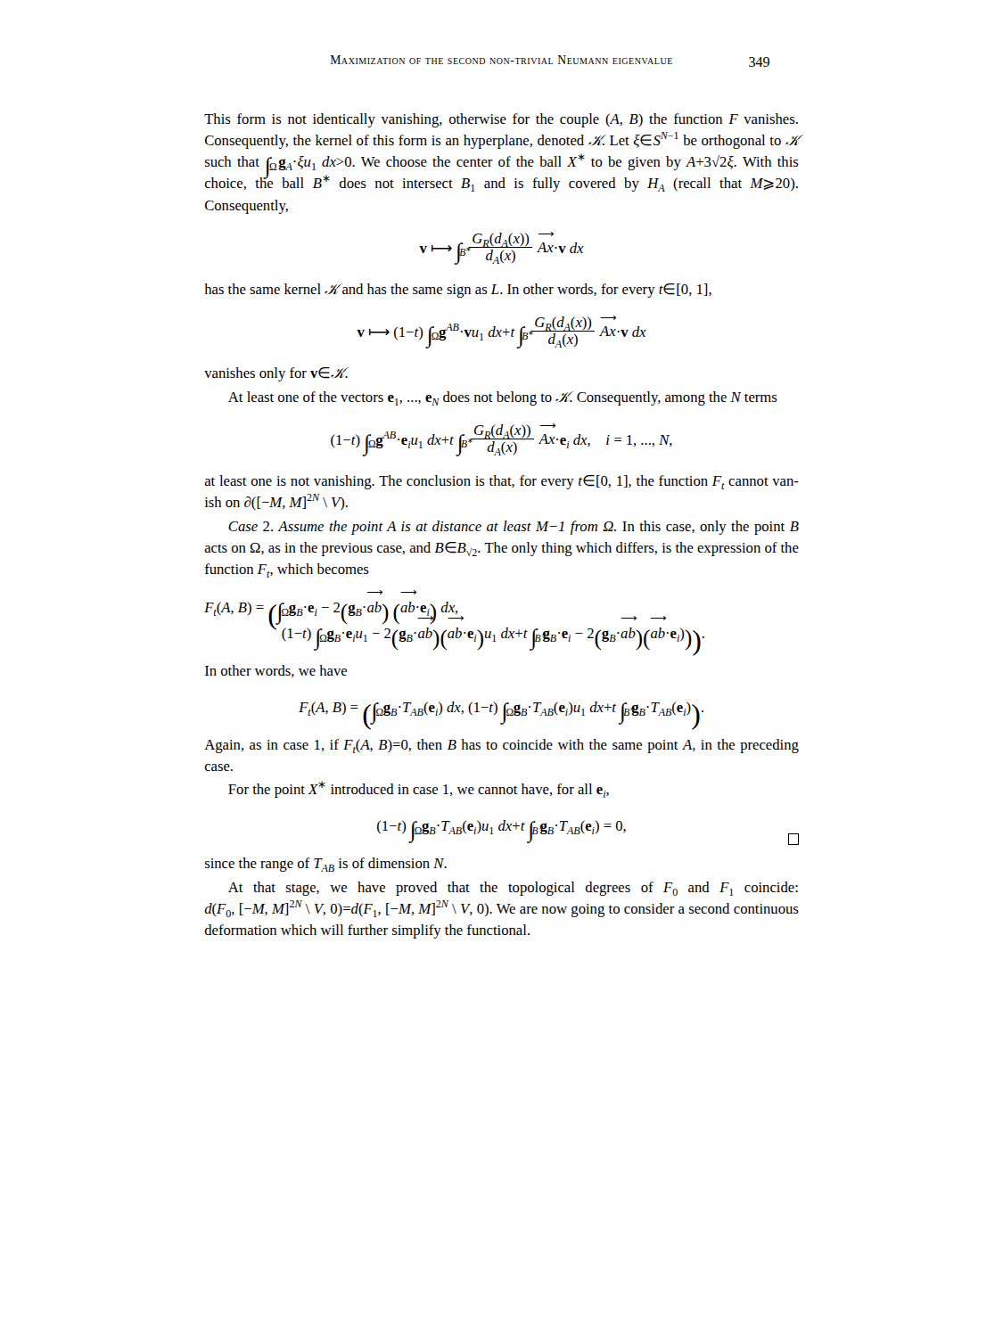Maximization of the second non-trivial Neumann eigenvalue 349
This form is not identically vanishing, otherwise for the couple (A, B) the function F vanishes. Consequently, the kernel of this form is an hyperplane, denoted 𝒦. Let ξ∈SN−1 be orthogonal to 𝒦 such that ∫Ω gA·ξu1 dx>0. We choose the center of the ball X∗ to be given by A+3√2ξ. With this choice, the ball B∗ does not intersect B1 and is fully covered by HA (recall that M⩾20). Consequently,
v ⟼ ∫B∗ GR(dA(x)) dA(x) ⟶Ax·v dx
has the same kernel 𝒦 and has the same sign as L. In other words, for every t∈[0, 1],
v ⟼ (1−t) ∫Ω gAB·vu1 dx+t ∫B∗ GR(dA(x)) dA(x) ⟶Ax·v dx
vanishes only for v∈𝒦.
At least one of the vectors e1, ..., eN does not belong to 𝒦. Consequently, among the N terms
(1−t) ∫Ω gAB·eiu1 dx+t ∫B∗ GR(dA(x)) dA(x) ⟶Ax·ei dx, i = 1, ..., N,
at least one is not vanishing. The conclusion is that, for every t∈[0, 1], the function Ft cannot vanish on ∂([−M, M]2N \ V).
Case 2. Assume the point A is at distance at least M−1 from Ω. In this case, only the point B acts on Ω, as in the previous case, and B∈B√2. The only thing which differs, is the expression of the function Ft, which becomes
Ft(A, B) = (∫Ω gB·ei − 2(gB·⟶ab) (⟶ab·ei) dx, (1−t) ∫Ω gB·eiu1 − 2(gB·⟶ab)(⟶ab·ei) u1 dx+t ∫B∗ gB·ei − 2(gB·⟶ab)(⟶ab·ei))).
In other words, we have
Ft(A, B) = (∫Ω gB·TAB(ei) dx, (1−t) ∫Ω gB·TAB(ei)u1 dx+t ∫B∗ gB·TAB(ei)).
Again, as in case 1, if Ft(A, B)=0, then B has to coincide with the same point A, in the preceding case.
For the point X∗ introduced in case 1, we cannot have, for all ei,
(1−t) ∫Ω gB·TAB(ei)u1 dx+t ∫B∗ gB·TAB(ei) = 0,
since the range of TAB is of dimension N.
At that stage, we have proved that the topological degrees of F0 and F1 coincide: d(F0, [−M, M]2N \ V, 0)=d(F1, [−M, M]2N \ V, 0). We are now going to consider a second continuous deformation which will further simplify the functional.